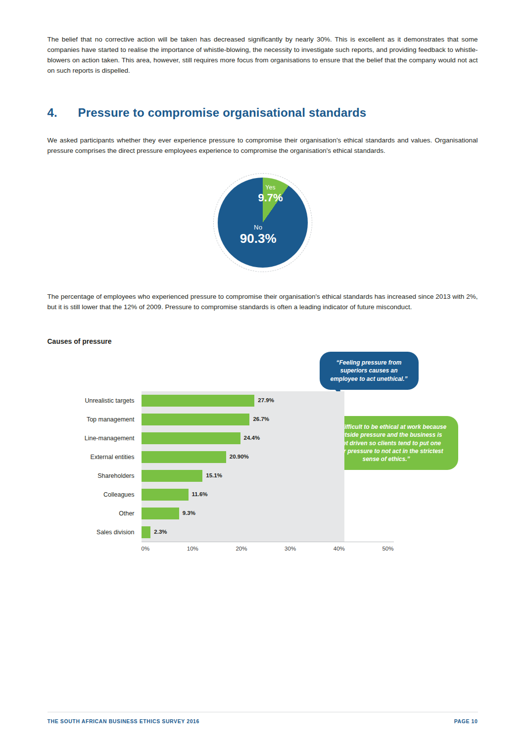The belief that no corrective action will be taken has decreased significantly by nearly 30%. This is excellent as it demonstrates that some companies have started to realise the importance of whistle-blowing, the necessity to investigate such reports, and providing feedback to whistle-blowers on action taken. This area, however, still requires more focus from organisations to ensure that the belief that the company would not act on such reports is dispelled.
4. Pressure to compromise organisational standards
We asked participants whether they ever experience pressure to compromise their organisation's ethical standards and values. Organisational pressure comprises the direct pressure employees experience to compromise the organisation's ethical standards.
Yes9.7%
No90.3%
The percentage of employees who experienced pressure to compromise their organisation's ethical standards has increased since 2013 with 2%, but it is still lower that the 12% of 2009. Pressure to compromise standards is often a leading indicator of future misconduct.
Causes of pressure
“Feeling pressure from superiors causes an employee to act unethical.”
“It is difficult to be ethical at work because of outside pressure and the business is target driven so clients tend to put one under pressure to not act in the strictest sense of ethics.”
Unrealistic targets
27.9%
Top management
26.7%
Line-management
24.4%
External entities
20.90%
Shareholders
15.1%
Colleagues
11.6%
Other
9.3%
Sales division
2.3%
0% 10% 20% 30% 40% 50%
The South African Business Ethics Survey 2016 Page 10